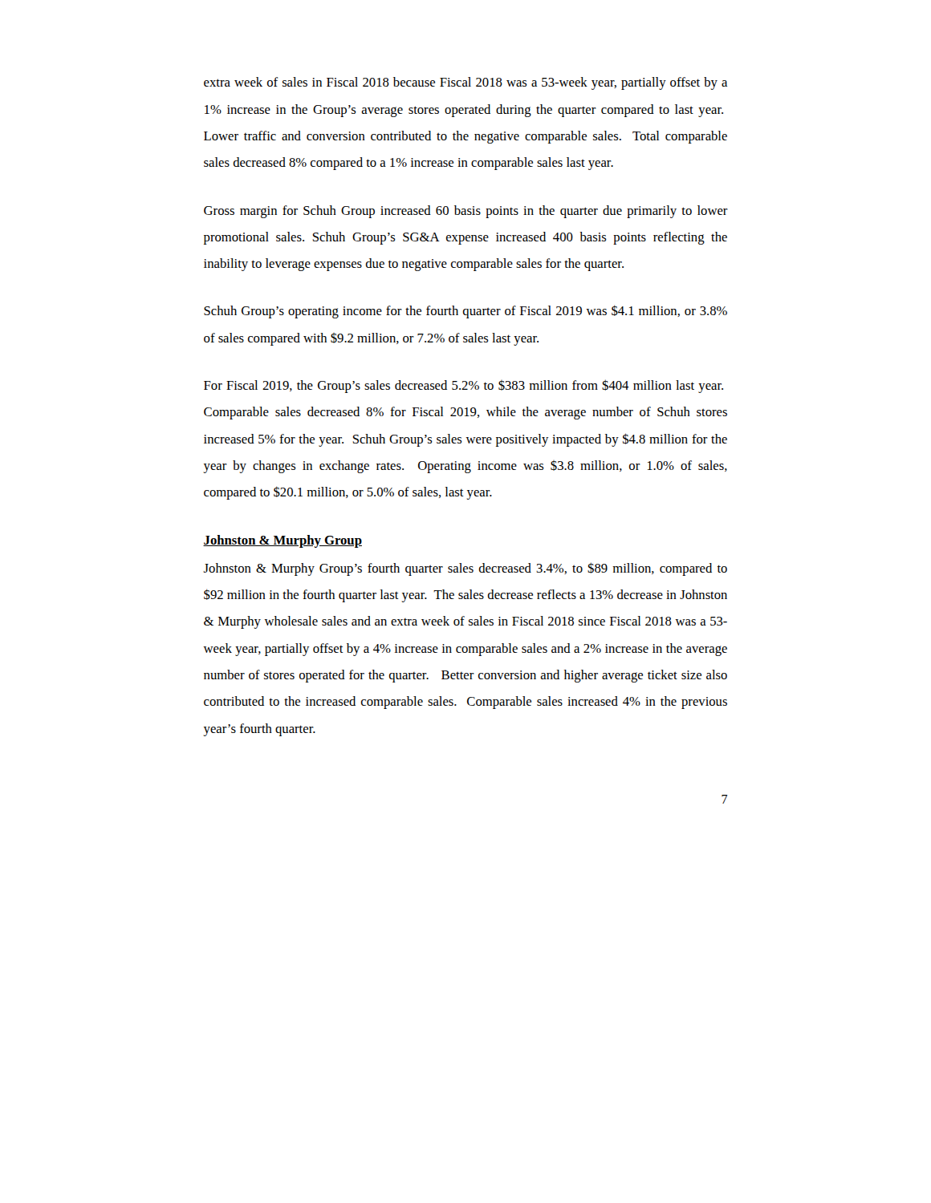extra week of sales in Fiscal 2018 because Fiscal 2018 was a 53-week year, partially offset by a 1% increase in the Group’s average stores operated during the quarter compared to last year. Lower traffic and conversion contributed to the negative comparable sales. Total comparable sales decreased 8% compared to a 1% increase in comparable sales last year.
Gross margin for Schuh Group increased 60 basis points in the quarter due primarily to lower promotional sales. Schuh Group’s SG&A expense increased 400 basis points reflecting the inability to leverage expenses due to negative comparable sales for the quarter.
Schuh Group’s operating income for the fourth quarter of Fiscal 2019 was $4.1 million, or 3.8% of sales compared with $9.2 million, or 7.2% of sales last year.
For Fiscal 2019, the Group’s sales decreased 5.2% to $383 million from $404 million last year. Comparable sales decreased 8% for Fiscal 2019, while the average number of Schuh stores increased 5% for the year. Schuh Group’s sales were positively impacted by $4.8 million for the year by changes in exchange rates. Operating income was $3.8 million, or 1.0% of sales, compared to $20.1 million, or 5.0% of sales, last year.
Johnston & Murphy Group
Johnston & Murphy Group’s fourth quarter sales decreased 3.4%, to $89 million, compared to $92 million in the fourth quarter last year. The sales decrease reflects a 13% decrease in Johnston & Murphy wholesale sales and an extra week of sales in Fiscal 2018 since Fiscal 2018 was a 53-week year, partially offset by a 4% increase in comparable sales and a 2% increase in the average number of stores operated for the quarter. Better conversion and higher average ticket size also contributed to the increased comparable sales. Comparable sales increased 4% in the previous year’s fourth quarter.
7